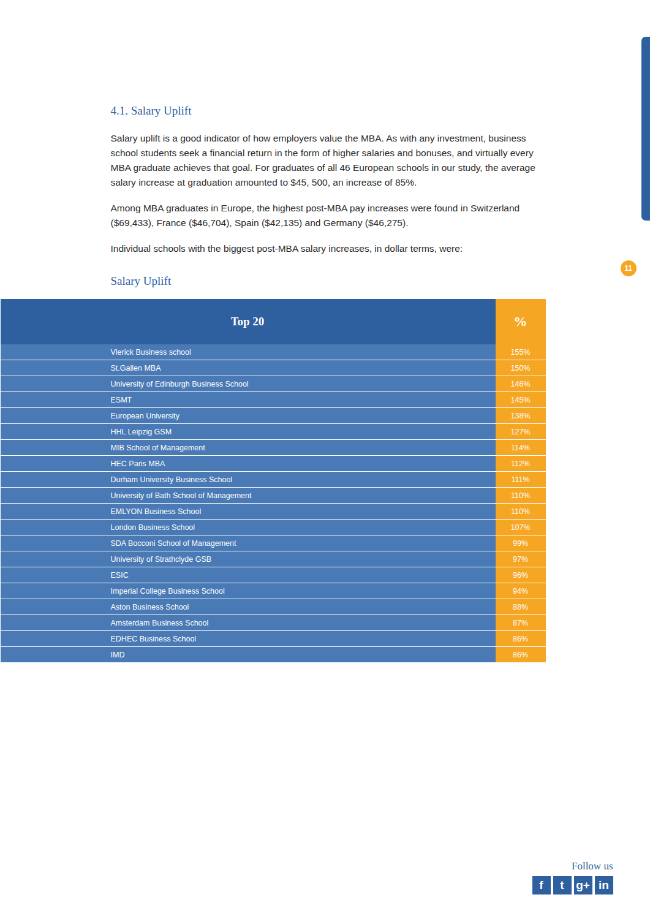11
4.1. Salary Uplift
Salary uplift is a good indicator of how employers value the MBA. As with any investment, business school students seek a financial return in the form of higher salaries and bonuses, and virtually every MBA graduate achieves that goal. For graduates of all 46 European schools in our study, the average salary increase at graduation amounted to $45, 500, an increase of 85%.
Among MBA graduates in Europe, the highest post-MBA pay increases were found in Switzerland ($69,433), France ($46,704), Spain ($42,135) and Germany ($46,275).
Individual schools with the biggest post-MBA salary increases, in dollar terms, were:
Salary Uplift
| Top 20 | % |
| --- | --- |
| Vlerick Business school | 155% |
| St.Gallen MBA | 150% |
| University of Edinburgh Business School | 146% |
| ESMT | 145% |
| European University | 138% |
| HHL Leipzig GSM | 127% |
| MIB School of Management | 114% |
| HEC Paris MBA | 112% |
| Durham University Business School | 111% |
| University of Bath School of Management | 110% |
| EMLYON Business School | 110% |
| London Business School | 107% |
| SDA Bocconi School of Management | 99% |
| University of Strathclyde GSB | 97% |
| ESIC | 96% |
| Imperial College Business School | 94% |
| Aston Business School | 88% |
| Amsterdam Business School | 87% |
| EDHEC Business School | 86% |
| IMD | 86% |
Follow us
f
t
g+
in